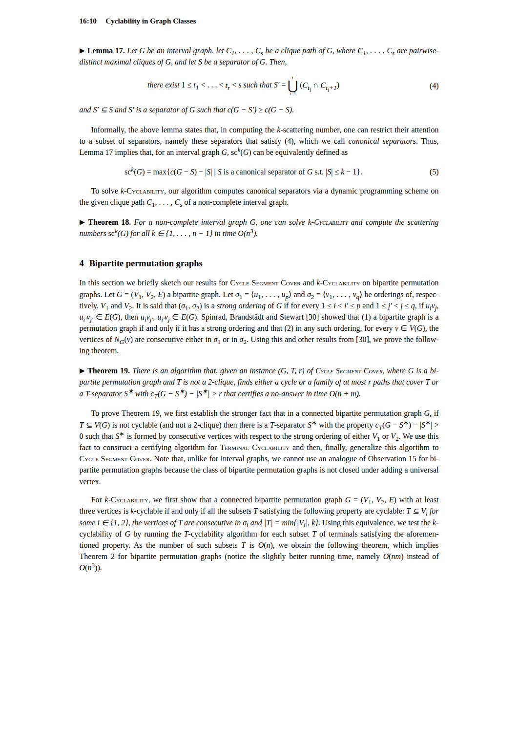16:10 Cyclability in Graph Classes
Lemma 17. Let G be an interval graph, let C1, . . . , Cs be a clique path of G, where C1, . . . , Cs are pairwise-distinct maximal cliques of G, and let S be a separator of G. Then,
there exist 1 ≤ t1 < . . . < tr < s such that S′ = r ⋃ i=1 (Cti ∩ Cti+1) (4)
and S′ ⊆ S and S′ is a separator of G such that c(G − S′) ≥ c(G − S).
Informally, the above lemma states that, in computing the k-scattering number, one can restrict their attention to a subset of separators, namely these separators that satisfy (4), which we call canonical separators. Thus, Lemma 17 implies that, for an interval graph G, sck(G) can be equivalently defined as
sck(G) = max{c(G − S) − |S| | S is a canonical separator of G s.t. |S| ≤ k − 1}. (5)
To solve k-Cyclability, our algorithm computes canonical separators via a dynamic programming scheme on the given clique path C1, . . . , Cs of a non-complete interval graph.
Theorem 18. For a non-complete interval graph G, one can solve k-Cyclability and compute the scattering numbers sck(G) for all k ∈ {1, . . . , n − 1} in time O(n3).
4 Bipartite permutation graphs
In this section we briefly sketch our results for Cycle Segment Cover and k-Cyclability on bipartite permutation graphs. Let G = (V1, V2, E) a bipartite graph. Let σ1 = ⟨u1, . . . , up⟩ and σ2 = ⟨v1, . . . , vq⟩ be orderings of, respectively, V1 and V2. It is said that (σ1, σ2) is a strong ordering of G if for every 1 ≤ i < i′ ≤ p and 1 ≤ j′ < j ≤ q, if uivj, ui′vj′ ∈ E(G), then uivj′, ui′vj ∈ E(G). Spinrad, Brandstädt and Stewart [30] showed that (1) a bipartite graph is a permutation graph if and only if it has a strong ordering and that (2) in any such ordering, for every v ∈ V(G), the vertices of NG(v) are consecutive either in σ1 or in σ2. Using this and other results from [30], we prove the following theorem.
Theorem 19. There is an algorithm that, given an instance (G, T, r) of Cycle Segment Cover, where G is a bipartite permutation graph and T is not a 2-clique, finds either a cycle or a family of at most r paths that cover T or a T-separator S∗ with cT(G − S∗) − |S∗| > r that certifies a no-answer in time O(n + m).
To prove Theorem 19, we first establish the stronger fact that in a connected bipartite permutation graph G, if T ⊆ V(G) is not cyclable (and not a 2-clique) then there is a T-separator S∗ with the property cT(G − S∗) − |S∗| > 0 such that S∗ is formed by consecutive vertices with respect to the strong ordering of either V1 or V2. We use this fact to construct a certifying algorithm for Terminal Cyclability and then, finally, generalize this algorithm to Cycle Segment Cover. Note that, unlike for interval graphs, we cannot use an analogue of Observation 15 for bipartite permutation graphs because the class of bipartite permutation graphs is not closed under adding a universal vertex.
For k-Cyclability, we first show that a connected bipartite permutation graph G = (V1, V2, E) with at least three vertices is k-cyclable if and only if all the subsets T satisfying the following property are cyclable: T ⊆ Vi for some i ∈ {1, 2}, the vertices of T are consecutive in σi and |T| = min{|Vi|, k}. Using this equivalence, we test the k-cyclability of G by running the T-cyclability algorithm for each subset T of terminals satisfying the aforementioned property. As the number of such subsets T is O(n), we obtain the following theorem, which implies Theorem 2 for bipartite permutation graphs (notice the slightly better running time, namely O(nm) instead of O(n3)).